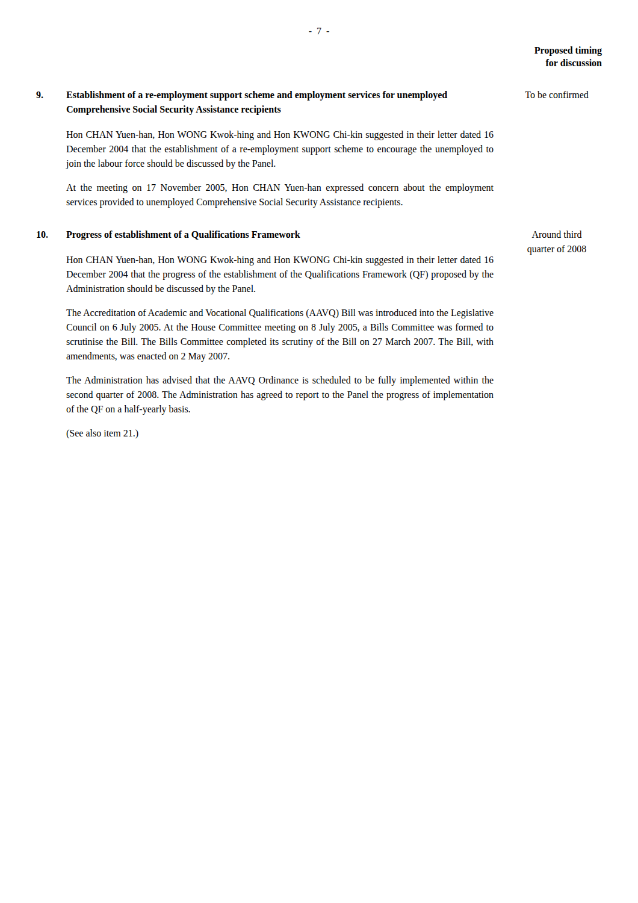- 7 -
Proposed timing
for discussion
9.
Establishment of a re-employment support scheme and employment services for unemployed Comprehensive Social Security Assistance recipients
Hon CHAN Yuen-han, Hon WONG Kwok-hing and Hon KWONG Chi-kin suggested in their letter dated 16 December 2004 that the establishment of a re-employment support scheme to encourage the unemployed to join the labour force should be discussed by the Panel.
At the meeting on 17 November 2005, Hon CHAN Yuen-han expressed concern about the employment services provided to unemployed Comprehensive Social Security Assistance recipients.
To be confirmed
10.
Progress of establishment of a Qualifications Framework
Hon CHAN Yuen-han, Hon WONG Kwok-hing and Hon KWONG Chi-kin suggested in their letter dated 16 December 2004 that the progress of the establishment of the Qualifications Framework (QF) proposed by the Administration should be discussed by the Panel.
The Accreditation of Academic and Vocational Qualifications (AAVQ) Bill was introduced into the Legislative Council on 6 July 2005. At the House Committee meeting on 8 July 2005, a Bills Committee was formed to scrutinise the Bill. The Bills Committee completed its scrutiny of the Bill on 27 March 2007. The Bill, with amendments, was enacted on 2 May 2007.
The Administration has advised that the AAVQ Ordinance is scheduled to be fully implemented within the second quarter of 2008. The Administration has agreed to report to the Panel the progress of implementation of the QF on a half-yearly basis.
(See also item 21.)
Around third
quarter of 2008